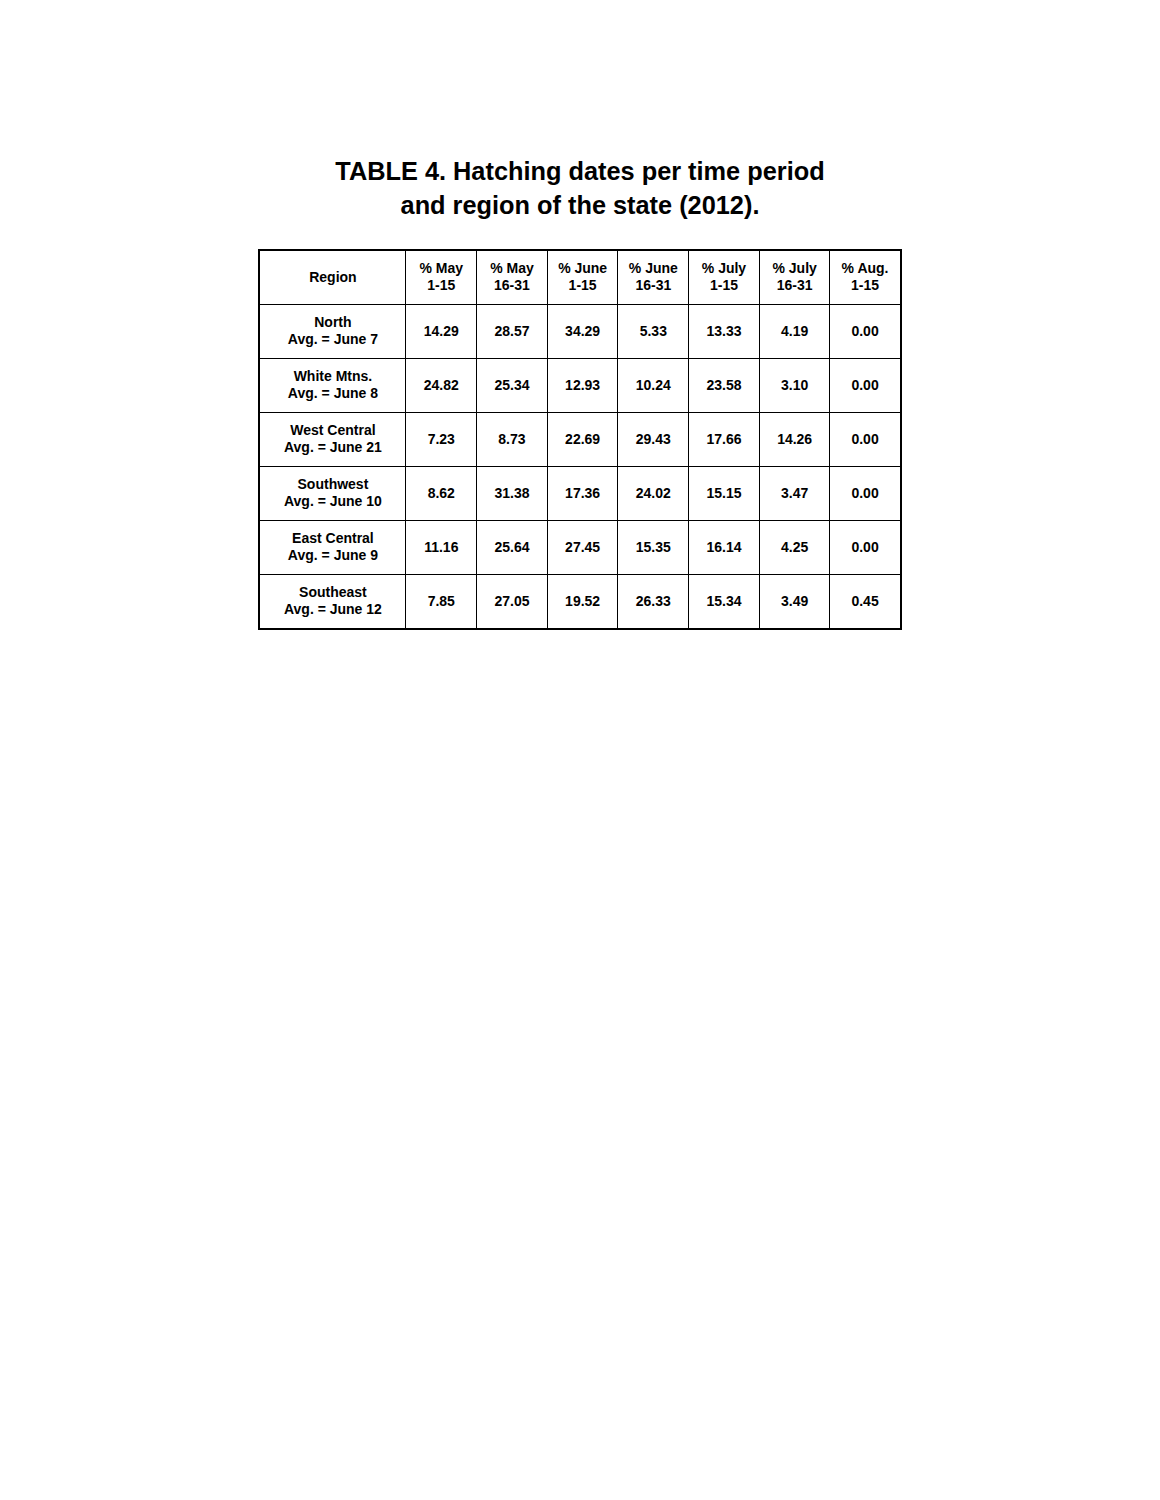TABLE 4. Hatching dates per time period and region of the state (2012).
| Region | % May 1-15 | % May 16-31 | % June 1-15 | % June 16-31 | % July 1-15 | % July 16-31 | % Aug. 1-15 |
| --- | --- | --- | --- | --- | --- | --- | --- |
| North Avg. = June 7 | 14.29 | 28.57 | 34.29 | 5.33 | 13.33 | 4.19 | 0.00 |
| White Mtns. Avg. = June 8 | 24.82 | 25.34 | 12.93 | 10.24 | 23.58 | 3.10 | 0.00 |
| West Central Avg. = June 21 | 7.23 | 8.73 | 22.69 | 29.43 | 17.66 | 14.26 | 0.00 |
| Southwest Avg. = June 10 | 8.62 | 31.38 | 17.36 | 24.02 | 15.15 | 3.47 | 0.00 |
| East Central Avg. = June 9 | 11.16 | 25.64 | 27.45 | 15.35 | 16.14 | 4.25 | 0.00 |
| Southeast Avg. = June 12 | 7.85 | 27.05 | 19.52 | 26.33 | 15.34 | 3.49 | 0.45 |